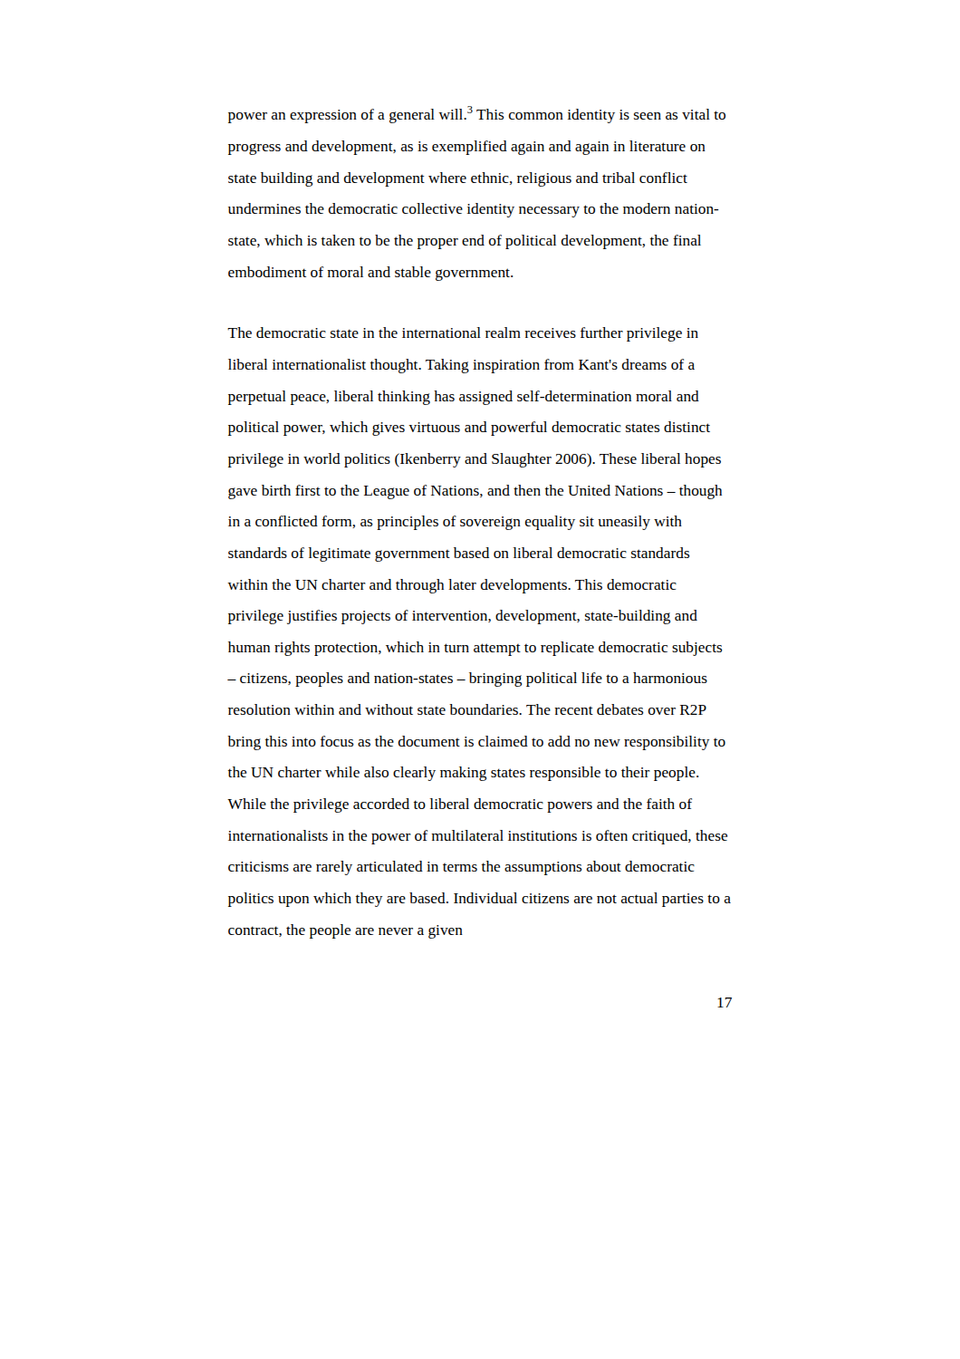power an expression of a general will.3 This common identity is seen as vital to progress and development, as is exemplified again and again in literature on state building and development where ethnic, religious and tribal conflict undermines the democratic collective identity necessary to the modern nation-state, which is taken to be the proper end of political development, the final embodiment of moral and stable government.
The democratic state in the international realm receives further privilege in liberal internationalist thought. Taking inspiration from Kant's dreams of a perpetual peace, liberal thinking has assigned self-determination moral and political power, which gives virtuous and powerful democratic states distinct privilege in world politics (Ikenberry and Slaughter 2006). These liberal hopes gave birth first to the League of Nations, and then the United Nations – though in a conflicted form, as principles of sovereign equality sit uneasily with standards of legitimate government based on liberal democratic standards within the UN charter and through later developments. This democratic privilege justifies projects of intervention, development, state-building and human rights protection, which in turn attempt to replicate democratic subjects – citizens, peoples and nation-states – bringing political life to a harmonious resolution within and without state boundaries. The recent debates over R2P bring this into focus as the document is claimed to add no new responsibility to the UN charter while also clearly making states responsible to their people. While the privilege accorded to liberal democratic powers and the faith of internationalists in the power of multilateral institutions is often critiqued, these criticisms are rarely articulated in terms the assumptions about democratic politics upon which they are based. Individual citizens are not actual parties to a contract, the people are never a given
17